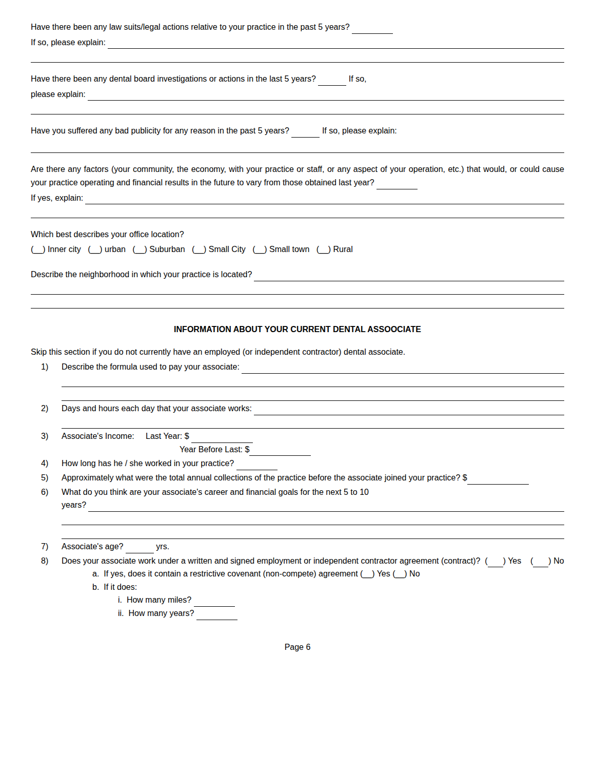Have there been any law suits/legal actions relative to your practice in the past 5 years?
If so, please explain:
Have there been any dental board investigations or actions in the last 5 years? If so,
please explain:
Have you suffered any bad publicity for any reason in the past 5 years? If so, please explain:
Are there any factors (your community, the economy, with your practice or staff, or any aspect of your operation, etc.) that would, or could cause your practice operating and financial results in the future to vary from those obtained last year?
If yes, explain:
Which best describes your office location?
(__) Inner city (__) urban (__) Suburban (__) Small City (__) Small town (__) Rural
Describe the neighborhood in which your practice is located?
INFORMATION ABOUT YOUR CURRENT DENTAL ASSOOCIATE
Skip this section if you do not currently have an employed (or independent contractor) dental associate.
Describe the formula used to pay your associate:
Days and hours each day that your associate works:
Associate's Income: Last Year: $
Year Before Last: $
How long has he / she worked in your practice?
Approximately what were the total annual collections of the practice before the associate joined your practice? $
What do you think are your associate's career and financial goals for the next 5 to 10
years?
Associate's age? yrs.
Does your associate work under a written and signed employment or independent contractor agreement (contract)? ( ) Yes ( ) No
a. If yes, does it contain a restrictive covenant (non-compete) agreement (__) Yes (__) No
b. If it does:
i. How many miles?
ii. How many years?
Page 6